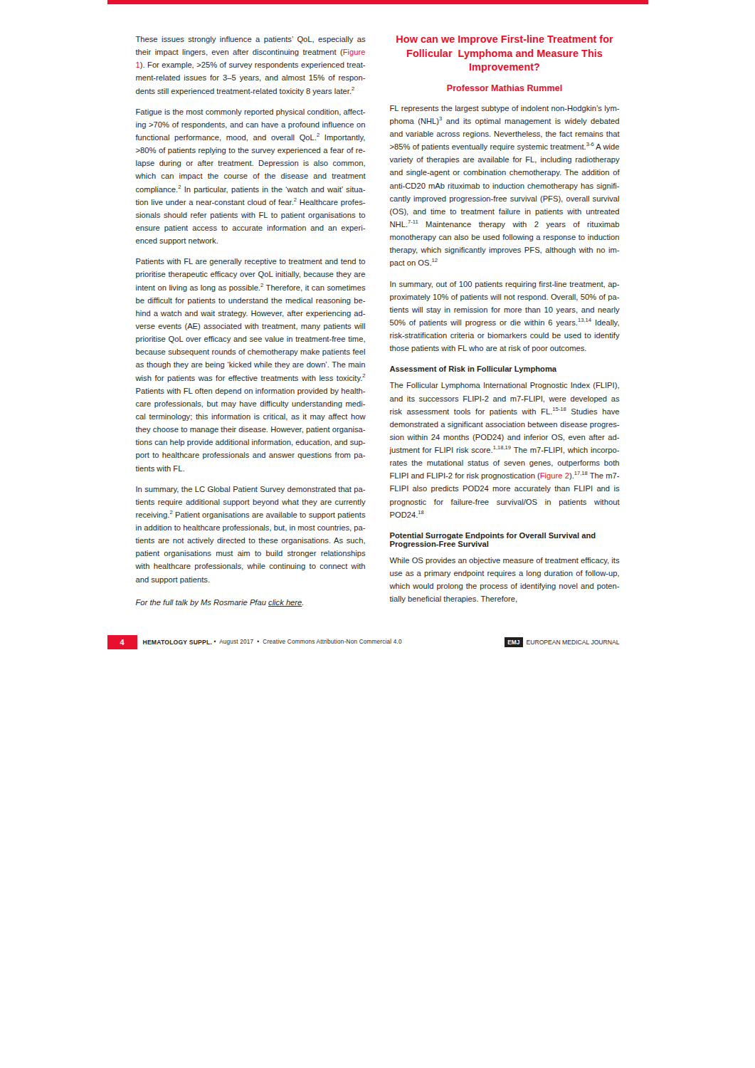These issues strongly influence a patients’ QoL, especially as their impact lingers, even after discontinuing treatment (Figure 1). For example, >25% of survey respondents experienced treatment-related issues for 3–5 years, and almost 15% of respondents still experienced treatment-related toxicity 8 years later.2
Fatigue is the most commonly reported physical condition, affecting >70% of respondents, and can have a profound influence on functional performance, mood, and overall QoL.2 Importantly, >80% of patients replying to the survey experienced a fear of relapse during or after treatment. Depression is also common, which can impact the course of the disease and treatment compliance.2 In particular, patients in the ‘watch and wait’ situation live under a near-constant cloud of fear.2 Healthcare professionals should refer patients with FL to patient organisations to ensure patient access to accurate information and an experienced support network.
Patients with FL are generally receptive to treatment and tend to prioritise therapeutic efficacy over QoL initially, because they are intent on living as long as possible.2 Therefore, it can sometimes be difficult for patients to understand the medical reasoning behind a watch and wait strategy. However, after experiencing adverse events (AE) associated with treatment, many patients will prioritise QoL over efficacy and see value in treatment-free time, because subsequent rounds of chemotherapy make patients feel as though they are being ‘kicked while they are down’. The main wish for patients was for effective treatments with less toxicity.2 Patients with FL often depend on information provided by healthcare professionals, but may have difficulty understanding medical terminology; this information is critical, as it may affect how they choose to manage their disease. However, patient organisations can help provide additional information, education, and support to healthcare professionals and answer questions from patients with FL.
In summary, the LC Global Patient Survey demonstrated that patients require additional support beyond what they are currently receiving.2 Patient organisations are available to support patients in addition to healthcare professionals, but, in most countries, patients are not actively directed to these organisations. As such, patient organisations must aim to build stronger relationships with healthcare professionals, while continuing to connect with and support patients.
For the full talk by Ms Rosmarie Pfau click here.
How can we Improve First-line Treatment for Follicular Lymphoma and Measure This Improvement?
Professor Mathias Rummel
FL represents the largest subtype of indolent non-Hodgkin’s lymphoma (NHL)3 and its optimal management is widely debated and variable across regions. Nevertheless, the fact remains that >85% of patients eventually require systemic treatment.3-6 A wide variety of therapies are available for FL, including radiotherapy and single-agent or combination chemotherapy. The addition of anti-CD20 mAb rituximab to induction chemotherapy has significantly improved progression-free survival (PFS), overall survival (OS), and time to treatment failure in patients with untreated NHL.7-11 Maintenance therapy with 2 years of rituximab monotherapy can also be used following a response to induction therapy, which significantly improves PFS, although with no impact on OS.12
In summary, out of 100 patients requiring first-line treatment, approximately 10% of patients will not respond. Overall, 50% of patients will stay in remission for more than 10 years, and nearly 50% of patients will progress or die within 6 years.13,14 Ideally, risk-stratification criteria or biomarkers could be used to identify those patients with FL who are at risk of poor outcomes.
Assessment of Risk in Follicular Lymphoma
The Follicular Lymphoma International Prognostic Index (FLIPI), and its successors FLIPI-2 and m7-FLIPI, were developed as risk assessment tools for patients with FL.15-18 Studies have demonstrated a significant association between disease progression within 24 months (POD24) and inferior OS, even after adjustment for FLIPI risk score.1,18,19 The m7-FLIPI, which incorporates the mutational status of seven genes, outperforms both FLIPI and FLIPI-2 for risk prognostication (Figure 2).17,18 The m7-FLIPI also predicts POD24 more accurately than FLIPI and is prognostic for failure-free survival/OS in patients without POD24.18
Potential Surrogate Endpoints for Overall Survival and Progression-Free Survival
While OS provides an objective measure of treatment efficacy, its use as a primary endpoint requires a long duration of follow-up, which would prolong the process of identifying novel and potentially beneficial therapies. Therefore,
4
HEMATOLOGY SUPPL. • August 2017 • Creative Commons Attribution-Non Commercial 4.0
EMJ EUROPEAN MEDICAL JOURNAL